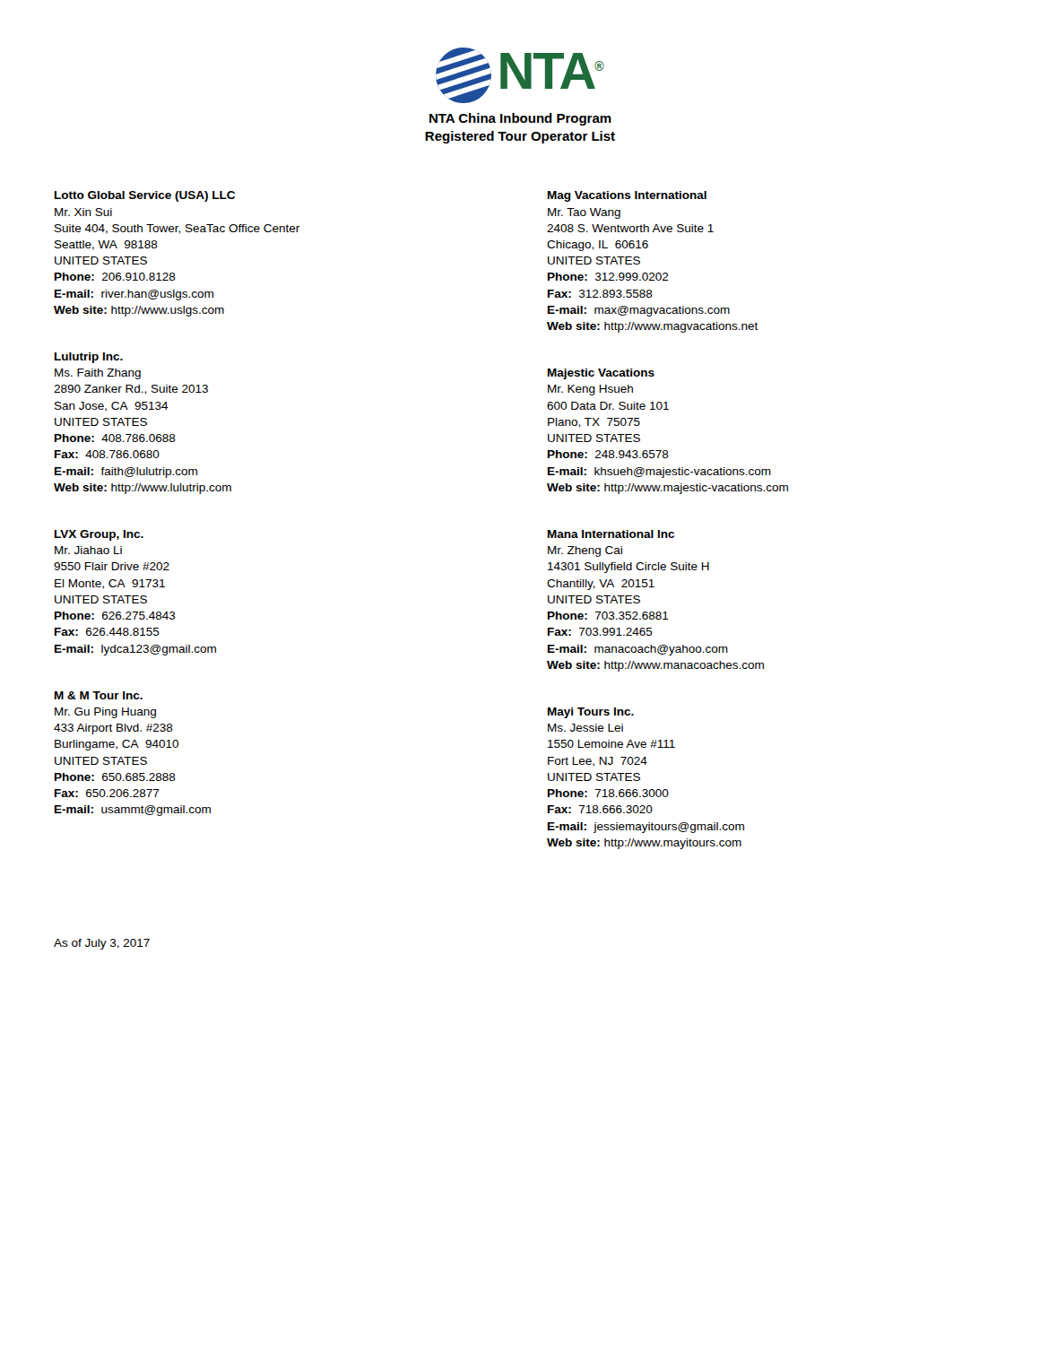NTA®
NTA China Inbound Program
Registered Tour Operator List
Lotto Global Service (USA) LLC
Mr. Xin Sui
Suite 404, South Tower, SeaTac Office Center
Seattle, WA 98188
UNITED STATES
Phone: 206.910.8128
E-mail: river.han@uslgs.com
Web site: http://www.uslgs.com
Lulutrip Inc.
Ms. Faith Zhang
2890 Zanker Rd., Suite 2013
San Jose, CA 95134
UNITED STATES
Phone: 408.786.0688
Fax: 408.786.0680
E-mail: faith@lulutrip.com
Web site: http://www.lulutrip.com
LVX Group, Inc.
Mr. Jiahao Li
9550 Flair Drive #202
El Monte, CA 91731
UNITED STATES
Phone: 626.275.4843
Fax: 626.448.8155
E-mail: lydca123@gmail.com
M & M Tour Inc.
Mr. Gu Ping Huang
433 Airport Blvd. #238
Burlingame, CA 94010
UNITED STATES
Phone: 650.685.2888
Fax: 650.206.2877
E-mail: usammt@gmail.com
Mag Vacations International
Mr. Tao Wang
2408 S. Wentworth Ave Suite 1
Chicago, IL 60616
UNITED STATES
Phone: 312.999.0202
Fax: 312.893.5588
E-mail: max@magvacations.com
Web site: http://www.magvacations.net
Majestic Vacations
Mr. Keng Hsueh
600 Data Dr. Suite 101
Plano, TX 75075
UNITED STATES
Phone: 248.943.6578
E-mail: khsueh@majestic-vacations.com
Web site: http://www.majestic-vacations.com
Mana International Inc
Mr. Zheng Cai
14301 Sullyfield Circle Suite H
Chantilly, VA 20151
UNITED STATES
Phone: 703.352.6881
Fax: 703.991.2465
E-mail: manacoach@yahoo.com
Web site: http://www.manacoaches.com
Mayi Tours Inc.
Ms. Jessie Lei
1550 Lemoine Ave #111
Fort Lee, NJ 7024
UNITED STATES
Phone: 718.666.3000
Fax: 718.666.3020
E-mail: jessiemayitours@gmail.com
Web site: http://www.mayitours.com
As of July 3, 2017